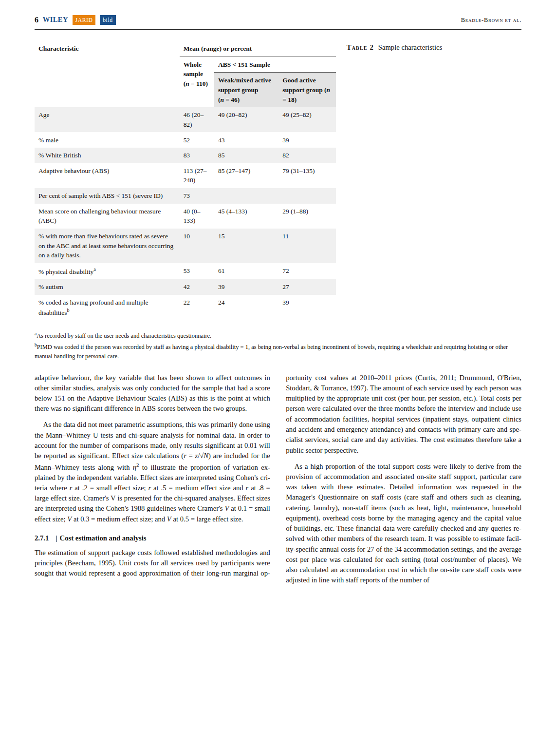6 WILEY JARID bild Beadle-Brown et al.
| Characteristic | Mean (range) or percent |
| --- | --- |
| Whole sample ( n = 110) | ABS < 151 Sample |
| Weak/mixed active support group ( n = 46) | Good active support group ( n = 18) |
| Age | 46 (20–82) | 49 (20–82) | 49 (25–82) |
| % male | 52 | 43 | 39 |
| % White British | 83 | 85 | 82 |
| Adaptive behaviour (ABS) | 113 (27–248) | 85 (27–147) | 79 (31–135) |
| Per cent of sample with ABS < 151 (severe ID) | 73 | | |
| Mean score on challenging behaviour measure (ABC) | 40 (0–133) | 45 (4–133) | 29 (1–88) |
| % with more than five behaviours rated as severe on the ABC and at least some behaviours occurring on a daily basis. | 10 | 15 | 11 |
| % physical disability a | 53 | 61 | 72 |
| % autism | 42 | 39 | 27 |
| % coded as having profound and multiple disabilities b | 22 | 24 | 39 |
Table 2 Sample characteristics
aAs recorded by staff on the user needs and characteristics questionnaire.
bPIMD was coded if the person was recorded by staff as having a physical disability = 1, as being non-verbal as being incontinent of bowels, requiring a wheelchair and requiring hoisting or other manual handling for personal care.
adaptive behaviour, the key variable that has been shown to affect outcomes in other similar studies, analysis was only conducted for the sample that had a score below 151 on the Adaptive Behaviour Scales (ABS) as this is the point at which there was no significant difference in ABS scores between the two groups.
As the data did not meet parametric assumptions, this was primarily done using the Mann–Whitney U tests and chi-square analysis for nominal data. In order to account for the number of comparisons made, only results significant at 0.01 will be reported as significant. Effect size calculations (r = z/√N) are included for the Mann–Whitney tests along with η2 to illustrate the proportion of variation explained by the independent variable. Effect sizes are interpreted using Cohen's criteria where r at .2 = small effect size; r at .5 = medium effect size and r at .8 = large effect size. Cramer's V is presented for the chi-squared analyses. Effect sizes are interpreted using the Cohen's 1988 guidelines where Cramer's V at 0.1 = small effect size; V at 0.3 = medium effect size; and V at 0.5 = large effect size.
2.7.1|Cost estimation and analysis
The estimation of support package costs followed established methodologies and principles (Beecham, 1995). Unit costs for all services used by participants were sought that would represent a good approximation of their long-run marginal opportunity cost values at 2010–2011 prices (Curtis, 2011; Drummond, O'Brien, Stoddart, & Torrance, 1997). The amount of each service used by each person was multiplied by the appropriate unit cost (per hour, per session, etc.). Total costs per person were calculated over the three months before the interview and include use of accommodation facilities, hospital services (inpatient stays, outpatient clinics and accident and emergency attendance) and contacts with primary care and specialist services, social care and day activities. The cost estimates therefore take a public sector perspective.
As a high proportion of the total support costs were likely to derive from the provision of accommodation and associated on-site staff support, particular care was taken with these estimates. Detailed information was requested in the Manager's Questionnaire on staff costs (care staff and others such as cleaning, catering, laundry), non-staff items (such as heat, light, maintenance, household equipment), overhead costs borne by the managing agency and the capital value of buildings, etc. These financial data were carefully checked and any queries resolved with other members of the research team. It was possible to estimate facility-specific annual costs for 27 of the 34 accommodation settings, and the average cost per place was calculated for each setting (total cost/number of places). We also calculated an accommodation cost in which the on-site care staff costs were adjusted in line with staff reports of the number of